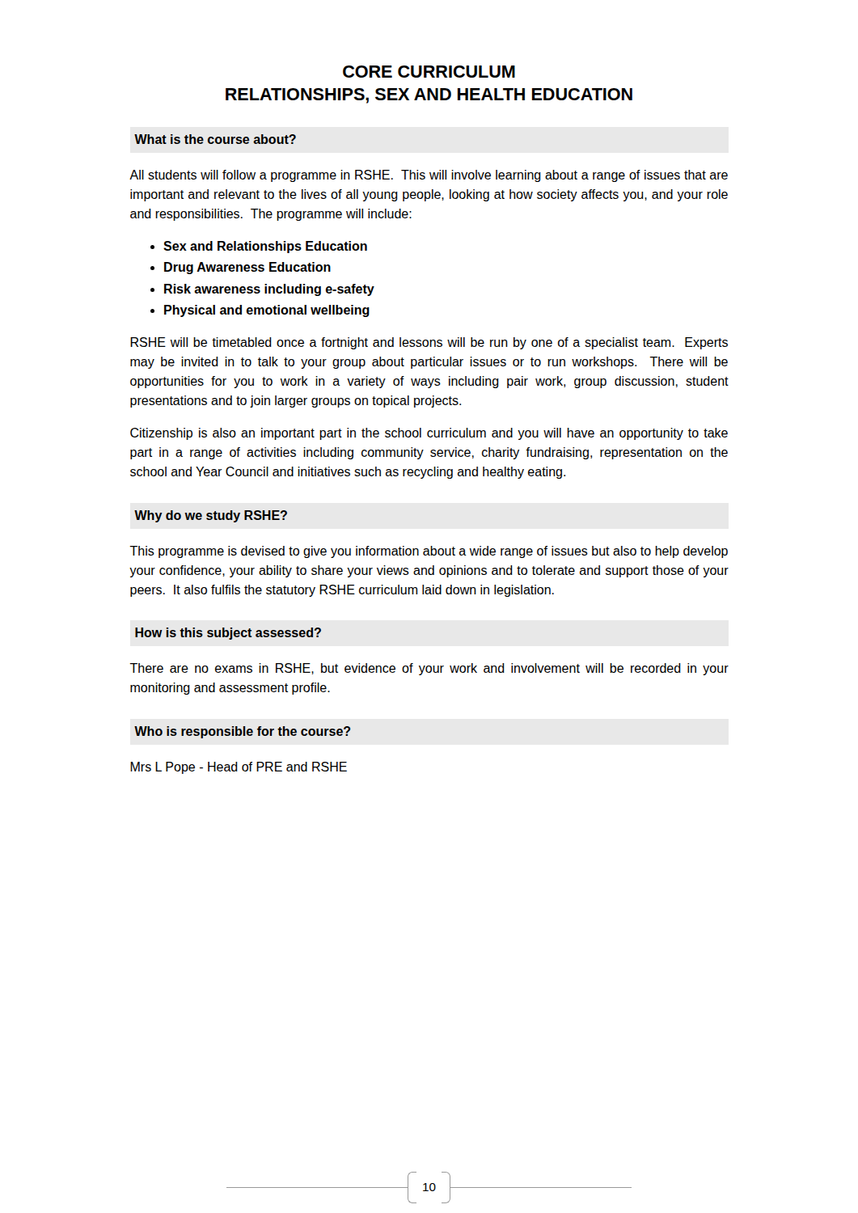CORE CURRICULUM RELATIONSHIPS, SEX AND HEALTH EDUCATION
What is the course about?
All students will follow a programme in RSHE. This will involve learning about a range of issues that are important and relevant to the lives of all young people, looking at how society affects you, and your role and responsibilities. The programme will include:
Sex and Relationships Education
Drug Awareness Education
Risk awareness including e-safety
Physical and emotional wellbeing
RSHE will be timetabled once a fortnight and lessons will be run by one of a specialist team. Experts may be invited in to talk to your group about particular issues or to run workshops. There will be opportunities for you to work in a variety of ways including pair work, group discussion, student presentations and to join larger groups on topical projects.
Citizenship is also an important part in the school curriculum and you will have an opportunity to take part in a range of activities including community service, charity fundraising, representation on the school and Year Council and initiatives such as recycling and healthy eating.
Why do we study RSHE?
This programme is devised to give you information about a wide range of issues but also to help develop your confidence, your ability to share your views and opinions and to tolerate and support those of your peers. It also fulfils the statutory RSHE curriculum laid down in legislation.
How is this subject assessed?
There are no exams in RSHE, but evidence of your work and involvement will be recorded in your monitoring and assessment profile.
Who is responsible for the course?
Mrs L Pope - Head of PRE and RSHE
10